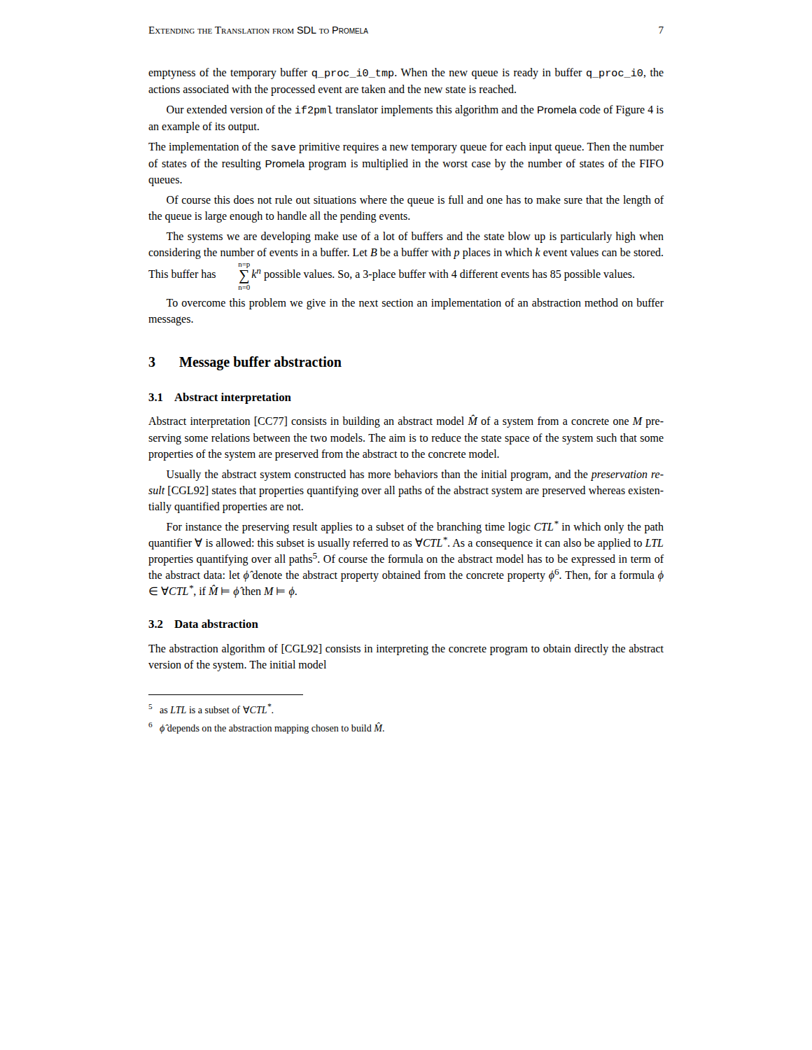Extending the Translation from SDL to Promela 7
emptyness of the temporary buffer q_proc_i0_tmp. When the new queue is ready in buffer q_proc_i0, the actions associated with the processed event are taken and the new state is reached.
Our extended version of the if2pml translator implements this algorithm and the Promela code of Figure 4 is an example of its output.
The implementation of the save primitive requires a new temporary queue for each input queue. Then the number of states of the resulting Promela program is multiplied in the worst case by the number of states of the FIFO queues.
Of course this does not rule out situations where the queue is full and one has to make sure that the length of the queue is large enough to handle all the pending events.
The systems we are developing make use of a lot of buffers and the state blow up is particularly high when considering the number of events in a buffer. Let B be a buffer with p places in which k event values can be stored. This buffer has n=p∑n=0 kn possible values. So, a 3-place buffer with 4 different events has 85 possible values.
To overcome this problem we give in the next section an implementation of an abstraction method on buffer messages.
3 Message buffer abstraction
3.1 Abstract interpretation
Abstract interpretation [CC77] consists in building an abstract model M̂ of a system from a concrete one M preserving some relations between the two models. The aim is to reduce the state space of the system such that some properties of the system are preserved from the abstract to the concrete model.
Usually the abstract system constructed has more behaviors than the initial program, and the preservation result [CGL92] states that properties quantifying over all paths of the abstract system are preserved whereas existentially quantified properties are not.
For instance the preserving result applies to a subset of the branching time logic CTL* in which only the path quantifier ∀ is allowed: this subset is usually referred to as ∀CTL*. As a consequence it can also be applied to LTL properties quantifying over all paths5. Of course the formula on the abstract model has to be expressed in term of the abstract data: let ϕ̂ denote the abstract property obtained from the concrete property ϕ6. Then, for a formula ϕ ∈ ∀CTL*, if M̂ ⊨ ϕ̂ then M ⊨ ϕ.
3.2 Data abstraction
The abstraction algorithm of [CGL92] consists in interpreting the concrete program to obtain directly the abstract version of the system. The initial model
5 as LTL is a subset of ∀CTL*.
6 ϕ̂ depends on the abstraction mapping chosen to build M̂.